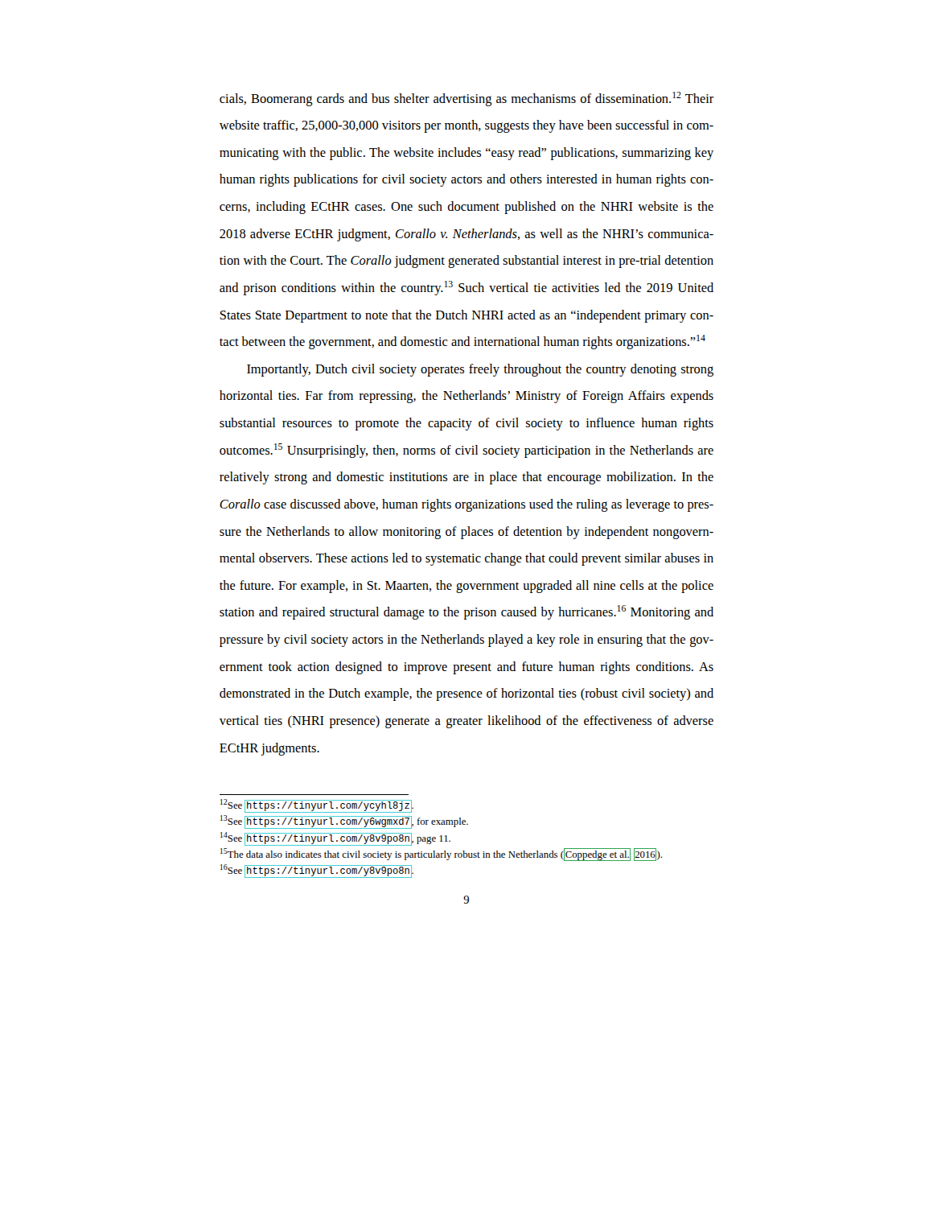cials, Boomerang cards and bus shelter advertising as mechanisms of dissemination.12 Their website traffic, 25,000-30,000 visitors per month, suggests they have been successful in communicating with the public. The website includes “easy read” publications, summarizing key human rights publications for civil society actors and others interested in human rights concerns, including ECtHR cases. One such document published on the NHRI website is the 2018 adverse ECtHR judgment, Corallo v. Netherlands, as well as the NHRI’s communication with the Court. The Corallo judgment generated substantial interest in pre-trial detention and prison conditions within the country.13 Such vertical tie activities led the 2019 United States State Department to note that the Dutch NHRI acted as an “independent primary contact between the government, and domestic and international human rights organizations.”14
Importantly, Dutch civil society operates freely throughout the country denoting strong horizontal ties. Far from repressing, the Netherlands’ Ministry of Foreign Affairs expends substantial resources to promote the capacity of civil society to influence human rights outcomes.15 Unsurprisingly, then, norms of civil society participation in the Netherlands are relatively strong and domestic institutions are in place that encourage mobilization. In the Corallo case discussed above, human rights organizations used the ruling as leverage to pressure the Netherlands to allow monitoring of places of detention by independent nongovernmental observers. These actions led to systematic change that could prevent similar abuses in the future. For example, in St. Maarten, the government upgraded all nine cells at the police station and repaired structural damage to the prison caused by hurricanes.16 Monitoring and pressure by civil society actors in the Netherlands played a key role in ensuring that the government took action designed to improve present and future human rights conditions. As demonstrated in the Dutch example, the presence of horizontal ties (robust civil society) and vertical ties (NHRI presence) generate a greater likelihood of the effectiveness of adverse ECtHR judgments.
12See https://tinyurl.com/ycyhl8jz.
13See https://tinyurl.com/y6wgmxd7, for example.
14See https://tinyurl.com/y8v9po8n, page 11.
15The data also indicates that civil society is particularly robust in the Netherlands (Coppedge et al. 2016).
16See https://tinyurl.com/y8v9po8n.
9